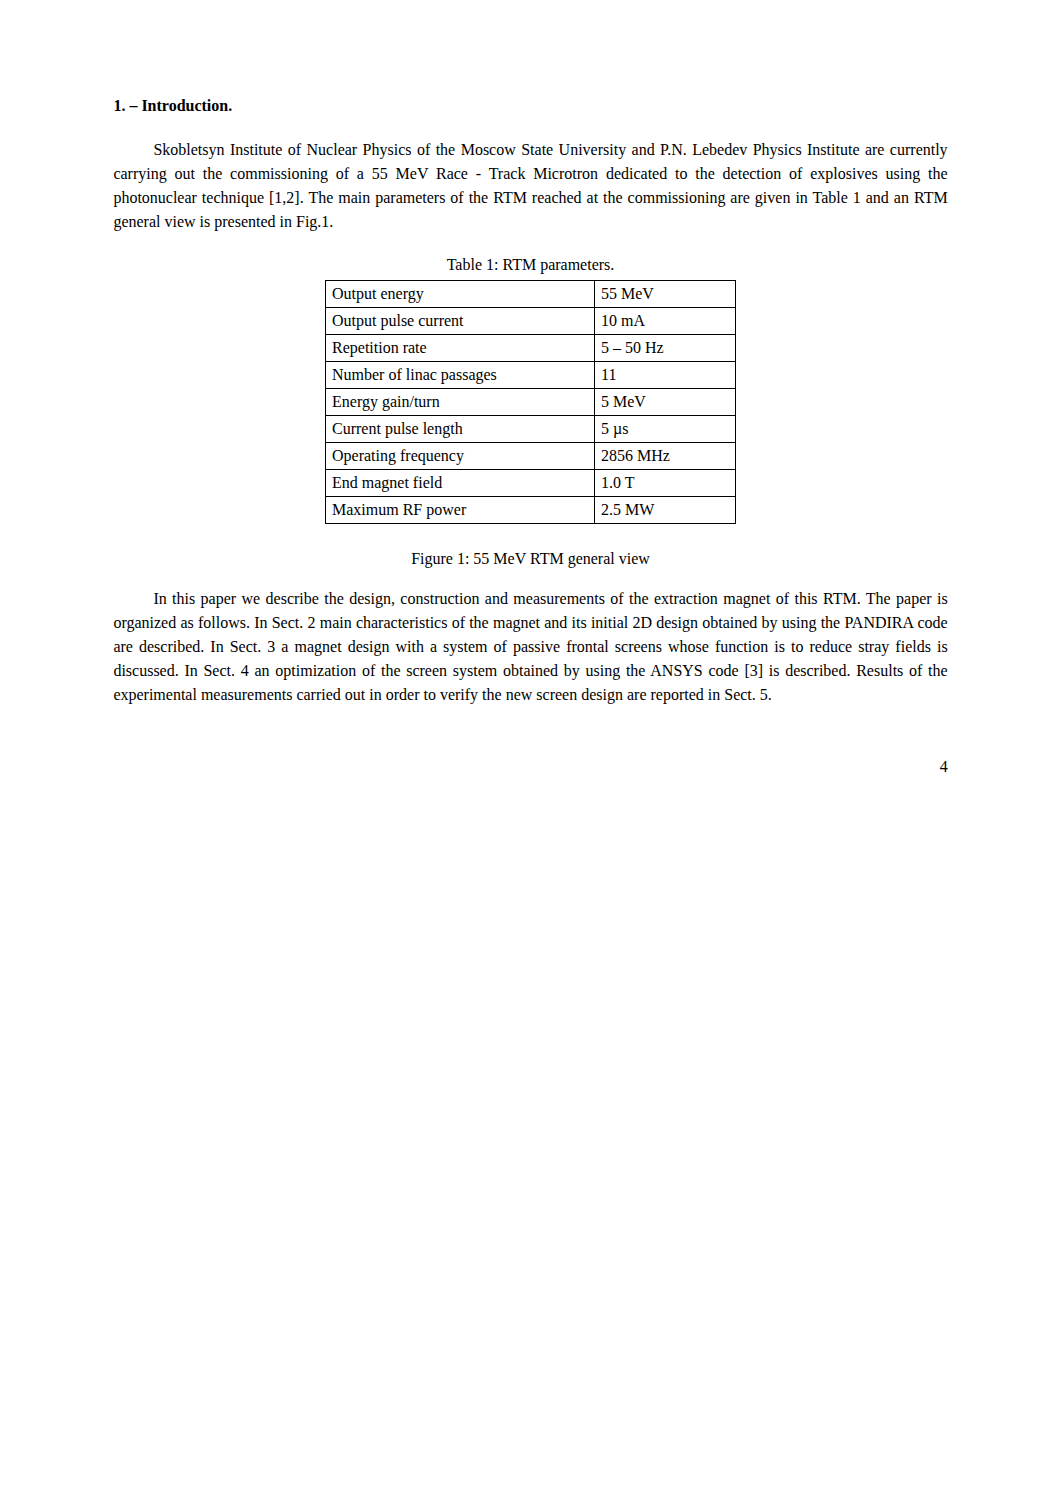1. – Introduction.
Skobletsyn Institute of Nuclear Physics of the Moscow State University and P.N. Lebedev Physics Institute are currently carrying out the commissioning of a 55 MeV Race - Track Microtron dedicated to the detection of explosives using the photonuclear technique [1,2]. The main parameters of the RTM reached at the commissioning are given in Table 1 and an RTM general view is presented in Fig.1.
Table 1: RTM parameters.
| Output energy | 55 MeV |
| Output pulse current | 10 mA |
| Repetition rate | 5 – 50 Hz |
| Number of linac passages | 11 |
| Energy gain/turn | 5 MeV |
| Current pulse length | 5 µs |
| Operating frequency | 2856 MHz |
| End magnet field | 1.0 T |
| Maximum RF power | 2.5 MW |
Figure 1: 55 MeV RTM general view
In this paper we describe the design, construction and measurements of the extraction magnet of this RTM. The paper is organized as follows. In Sect. 2 main characteristics of the magnet and its initial 2D design obtained by using the PANDIRA code are described. In Sect. 3 a magnet design with a system of passive frontal screens whose function is to reduce stray fields is discussed. In Sect. 4 an optimization of the screen system obtained by using the ANSYS code [3] is described. Results of the experimental measurements carried out in order to verify the new screen design are reported in Sect. 5.
4